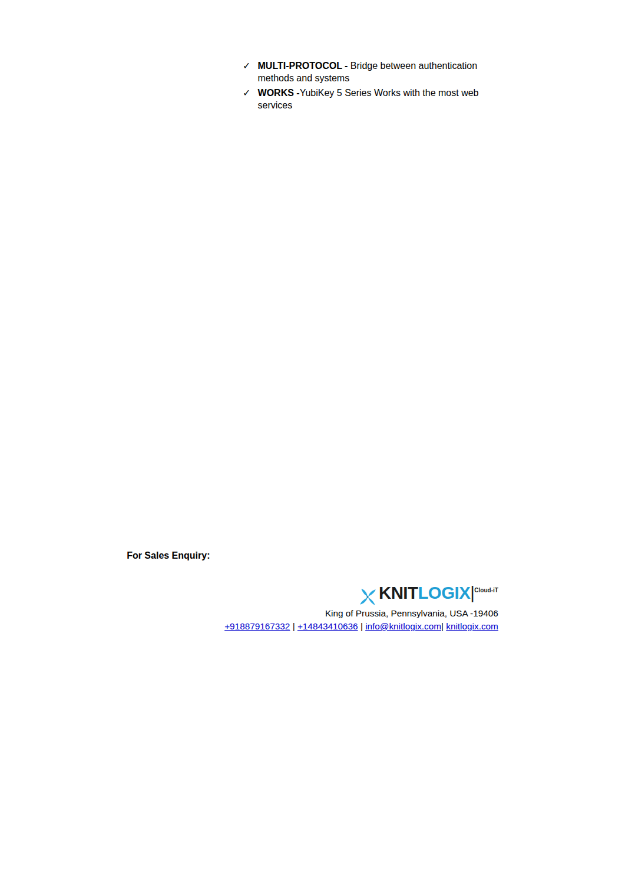MULTI-PROTOCOL - Bridge between authentication methods and systems
WORKS -YubiKey 5 Series Works with the most web services
For Sales Enquiry:
KNIT LOGIX|Cloud-iT
King of Prussia, Pennsylvania, USA -19406
+918879167332 | +14843410636 | info@knitlogix.com| knitlogix.com